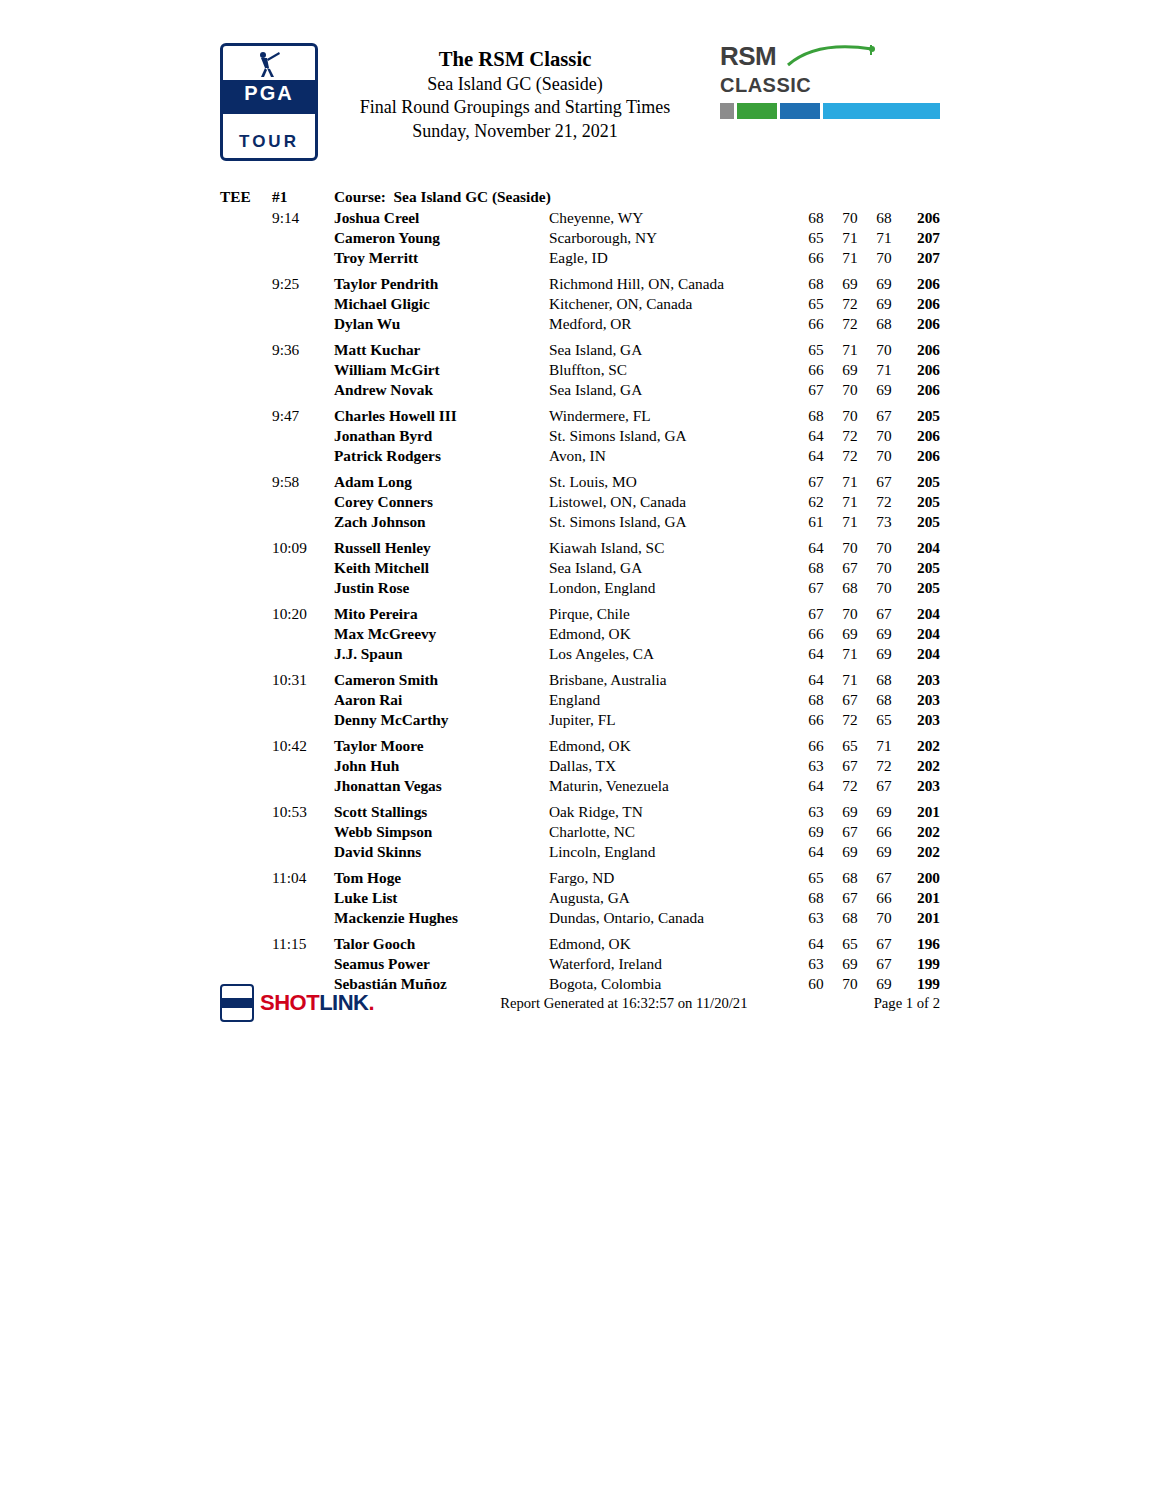PGA
TOUR
The RSM Classic
Sea Island GC (Seaside)
Final Round Groupings and Starting Times
Sunday, November 21, 2021
RSM
CLASSIC
| TEE | #1 | Course: Sea Island GC (Seaside) |
| | 9:14 | Joshua Creel | Cheyenne, WY | 68 | 70 | 68 | 206 |
| | | Cameron Young | Scarborough, NY | 65 | 71 | 71 | 207 |
| | | Troy Merritt | Eagle, ID | 66 | 71 | 70 | 207 |
| | 9:25 | Taylor Pendrith | Richmond Hill, ON, Canada | 68 | 69 | 69 | 206 |
| | | Michael Gligic | Kitchener, ON, Canada | 65 | 72 | 69 | 206 |
| | | Dylan Wu | Medford, OR | 66 | 72 | 68 | 206 |
| | 9:36 | Matt Kuchar | Sea Island, GA | 65 | 71 | 70 | 206 |
| | | William McGirt | Bluffton, SC | 66 | 69 | 71 | 206 |
| | | Andrew Novak | Sea Island, GA | 67 | 70 | 69 | 206 |
| | 9:47 | Charles Howell III | Windermere, FL | 68 | 70 | 67 | 205 |
| | | Jonathan Byrd | St. Simons Island, GA | 64 | 72 | 70 | 206 |
| | | Patrick Rodgers | Avon, IN | 64 | 72 | 70 | 206 |
| | 9:58 | Adam Long | St. Louis, MO | 67 | 71 | 67 | 205 |
| | | Corey Conners | Listowel, ON, Canada | 62 | 71 | 72 | 205 |
| | | Zach Johnson | St. Simons Island, GA | 61 | 71 | 73 | 205 |
| | 10:09 | Russell Henley | Kiawah Island, SC | 64 | 70 | 70 | 204 |
| | | Keith Mitchell | Sea Island, GA | 68 | 67 | 70 | 205 |
| | | Justin Rose | London, England | 67 | 68 | 70 | 205 |
| | 10:20 | Mito Pereira | Pirque, Chile | 67 | 70 | 67 | 204 |
| | | Max McGreevy | Edmond, OK | 66 | 69 | 69 | 204 |
| | | J.J. Spaun | Los Angeles, CA | 64 | 71 | 69 | 204 |
| | 10:31 | Cameron Smith | Brisbane, Australia | 64 | 71 | 68 | 203 |
| | | Aaron Rai | England | 68 | 67 | 68 | 203 |
| | | Denny McCarthy | Jupiter, FL | 66 | 72 | 65 | 203 |
| | 10:42 | Taylor Moore | Edmond, OK | 66 | 65 | 71 | 202 |
| | | John Huh | Dallas, TX | 63 | 67 | 72 | 202 |
| | | Jhonattan Vegas | Maturin, Venezuela | 64 | 72 | 67 | 203 |
| | 10:53 | Scott Stallings | Oak Ridge, TN | 63 | 69 | 69 | 201 |
| | | Webb Simpson | Charlotte, NC | 69 | 67 | 66 | 202 |
| | | David Skinns | Lincoln, England | 64 | 69 | 69 | 202 |
| | 11:04 | Tom Hoge | Fargo, ND | 65 | 68 | 67 | 200 |
| | | Luke List | Augusta, GA | 68 | 67 | 66 | 201 |
| | | Mackenzie Hughes | Dundas, Ontario, Canada | 63 | 68 | 70 | 201 |
| | 11:15 | Talor Gooch | Edmond, OK | 64 | 65 | 67 | 196 |
| | | Seamus Power | Waterford, Ireland | 63 | 69 | 67 | 199 |
| | | Sebastián Muñoz | Bogota, Colombia | 60 | 70 | 69 | 199 |
SHOT LINK.
Report Generated at 16:32:57 on 11/20/21
Page 1 of 2